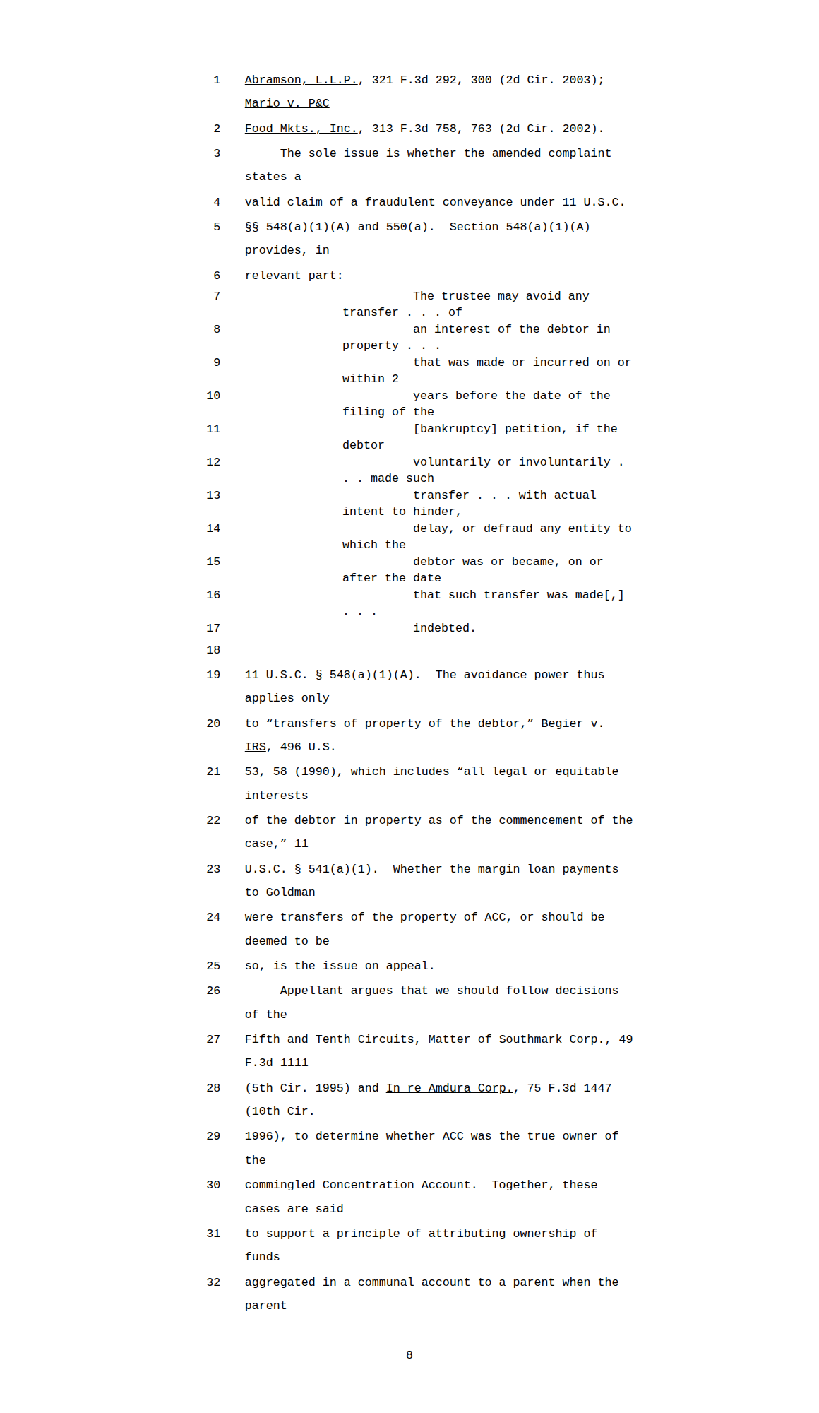| 1 | Abramson, L.L.P. , 321 F.3d 292, 300 (2d Cir. 2003); Mario v. P&C |
| 2 | Food Mkts., Inc. , 313 F.3d 758, 763 (2d Cir. 2002). |
| 3 | The sole issue is whether the amended complaint states a |
| 4 | valid claim of a fraudulent conveyance under 11 U.S.C. |
| 5 | §§ 548(a)(1)(A) and 550(a). Section 548(a)(1)(A) provides, in |
| 6 | relevant part: |
| 7 | The trustee may avoid any transfer . . . of |
| 8 | an interest of the debtor in property . . . |
| 9 | that was made or incurred on or within 2 |
| 10 | years before the date of the filing of the |
| 11 | [bankruptcy] petition, if the debtor |
| 12 | voluntarily or involuntarily . . . made such |
| 13 | transfer . . . with actual intent to hinder, |
| 14 | delay, or defraud any entity to which the |
| 15 | debtor was or became, on or after the date |
| 16 | that such transfer was made[,] . . . |
| 17 | indebted. |
| 18 | |
| 19 | 11 U.S.C. § 548(a)(1)(A). The avoidance power thus applies only |
| 20 | to “transfers of property of the debtor,” Begier v. IRS , 496 U.S. |
| 21 | 53, 58 (1990), which includes “all legal or equitable interests |
| 22 | of the debtor in property as of the commencement of the case,” 11 |
| 23 | U.S.C. § 541(a)(1). Whether the margin loan payments to Goldman |
| 24 | were transfers of the property of ACC, or should be deemed to be |
| 25 | so, is the issue on appeal. |
| 26 | Appellant argues that we should follow decisions of the |
| 27 | Fifth and Tenth Circuits, Matter of Southmark Corp. , 49 F.3d 1111 |
| 28 | (5th Cir. 1995) and In re Amdura Corp. , 75 F.3d 1447 (10th Cir. |
| 29 | 1996), to determine whether ACC was the true owner of the |
| 30 | commingled Concentration Account. Together, these cases are said |
| 31 | to support a principle of attributing ownership of funds |
| 32 | aggregated in a communal account to a parent when the parent |
8